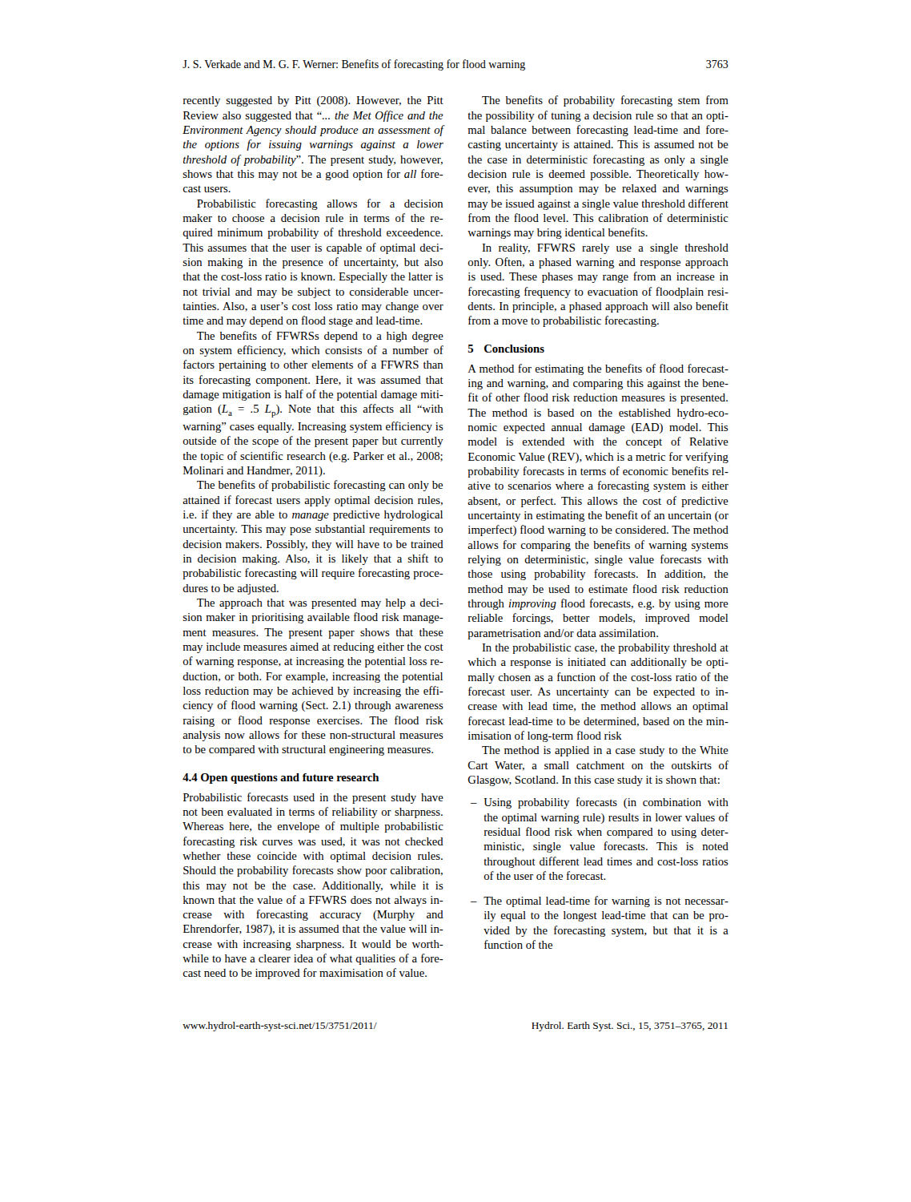J. S. Verkade and M. G. F. Werner: Benefits of forecasting for flood warning 3763
recently suggested by Pitt (2008). However, the Pitt Review also suggested that “... the Met Office and the Environment Agency should produce an assessment of the options for issuing warnings against a lower threshold of probability”. The present study, however, shows that this may not be a good option for all forecast users.
Probabilistic forecasting allows for a decision maker to choose a decision rule in terms of the required minimum probability of threshold exceedence. This assumes that the user is capable of optimal decision making in the presence of uncertainty, but also that the cost-loss ratio is known. Especially the latter is not trivial and may be subject to considerable uncertainties. Also, a user’s cost loss ratio may change over time and may depend on flood stage and lead-time.
The benefits of FFWRSs depend to a high degree on system efficiency, which consists of a number of factors pertaining to other elements of a FFWRS than its forecasting component. Here, it was assumed that damage mitigation is half of the potential damage mitigation (La = .5 Lp). Note that this affects all “with warning” cases equally. Increasing system efficiency is outside of the scope of the present paper but currently the topic of scientific research (e.g. Parker et al., 2008; Molinari and Handmer, 2011).
The benefits of probabilistic forecasting can only be attained if forecast users apply optimal decision rules, i.e. if they are able to manage predictive hydrological uncertainty. This may pose substantial requirements to decision makers. Possibly, they will have to be trained in decision making. Also, it is likely that a shift to probabilistic forecasting will require forecasting procedures to be adjusted.
The approach that was presented may help a decision maker in prioritising available flood risk management measures. The present paper shows that these may include measures aimed at reducing either the cost of warning response, at increasing the potential loss reduction, or both. For example, increasing the potential loss reduction may be achieved by increasing the efficiency of flood warning (Sect. 2.1) through awareness raising or flood response exercises. The flood risk analysis now allows for these non-structural measures to be compared with structural engineering measures.
4.4 Open questions and future research
Probabilistic forecasts used in the present study have not been evaluated in terms of reliability or sharpness. Whereas here, the envelope of multiple probabilistic forecasting risk curves was used, it was not checked whether these coincide with optimal decision rules. Should the probability forecasts show poor calibration, this may not be the case. Additionally, while it is known that the value of a FFWRS does not always increase with forecasting accuracy (Murphy and Ehrendorfer, 1987), it is assumed that the value will increase with increasing sharpness. It would be worthwhile to have a clearer idea of what qualities of a forecast need to be improved for maximisation of value.
The benefits of probability forecasting stem from the possibility of tuning a decision rule so that an optimal balance between forecasting lead-time and forecasting uncertainty is attained. This is assumed not be the case in deterministic forecasting as only a single decision rule is deemed possible. Theoretically however, this assumption may be relaxed and warnings may be issued against a single value threshold different from the flood level. This calibration of deterministic warnings may bring identical benefits.
In reality, FFWRS rarely use a single threshold only. Often, a phased warning and response approach is used. These phases may range from an increase in forecasting frequency to evacuation of floodplain residents. In principle, a phased approach will also benefit from a move to probabilistic forecasting.
5 Conclusions
A method for estimating the benefits of flood forecasting and warning, and comparing this against the benefit of other flood risk reduction measures is presented. The method is based on the established hydro-economic expected annual damage (EAD) model. This model is extended with the concept of Relative Economic Value (REV), which is a metric for verifying probability forecasts in terms of economic benefits relative to scenarios where a forecasting system is either absent, or perfect. This allows the cost of predictive uncertainty in estimating the benefit of an uncertain (or imperfect) flood warning to be considered. The method allows for comparing the benefits of warning systems relying on deterministic, single value forecasts with those using probability forecasts. In addition, the method may be used to estimate flood risk reduction through improving flood forecasts, e.g. by using more reliable forcings, better models, improved model parametrisation and/or data assimilation.
In the probabilistic case, the probability threshold at which a response is initiated can additionally be optimally chosen as a function of the cost-loss ratio of the forecast user. As uncertainty can be expected to increase with lead time, the method allows an optimal forecast lead-time to be determined, based on the minimisation of long-term flood risk
The method is applied in a case study to the White Cart Water, a small catchment on the outskirts of Glasgow, Scotland. In this case study it is shown that:
Using probability forecasts (in combination with the optimal warning rule) results in lower values of residual flood risk when compared to using deterministic, single value forecasts. This is noted throughout different lead times and cost-loss ratios of the user of the forecast.
The optimal lead-time for warning is not necessarily equal to the longest lead-time that can be provided by the forecasting system, but that it is a function of the
www.hydrol-earth-syst-sci.net/15/3751/2011/ Hydrol. Earth Syst. Sci., 15, 3751–3765, 2011